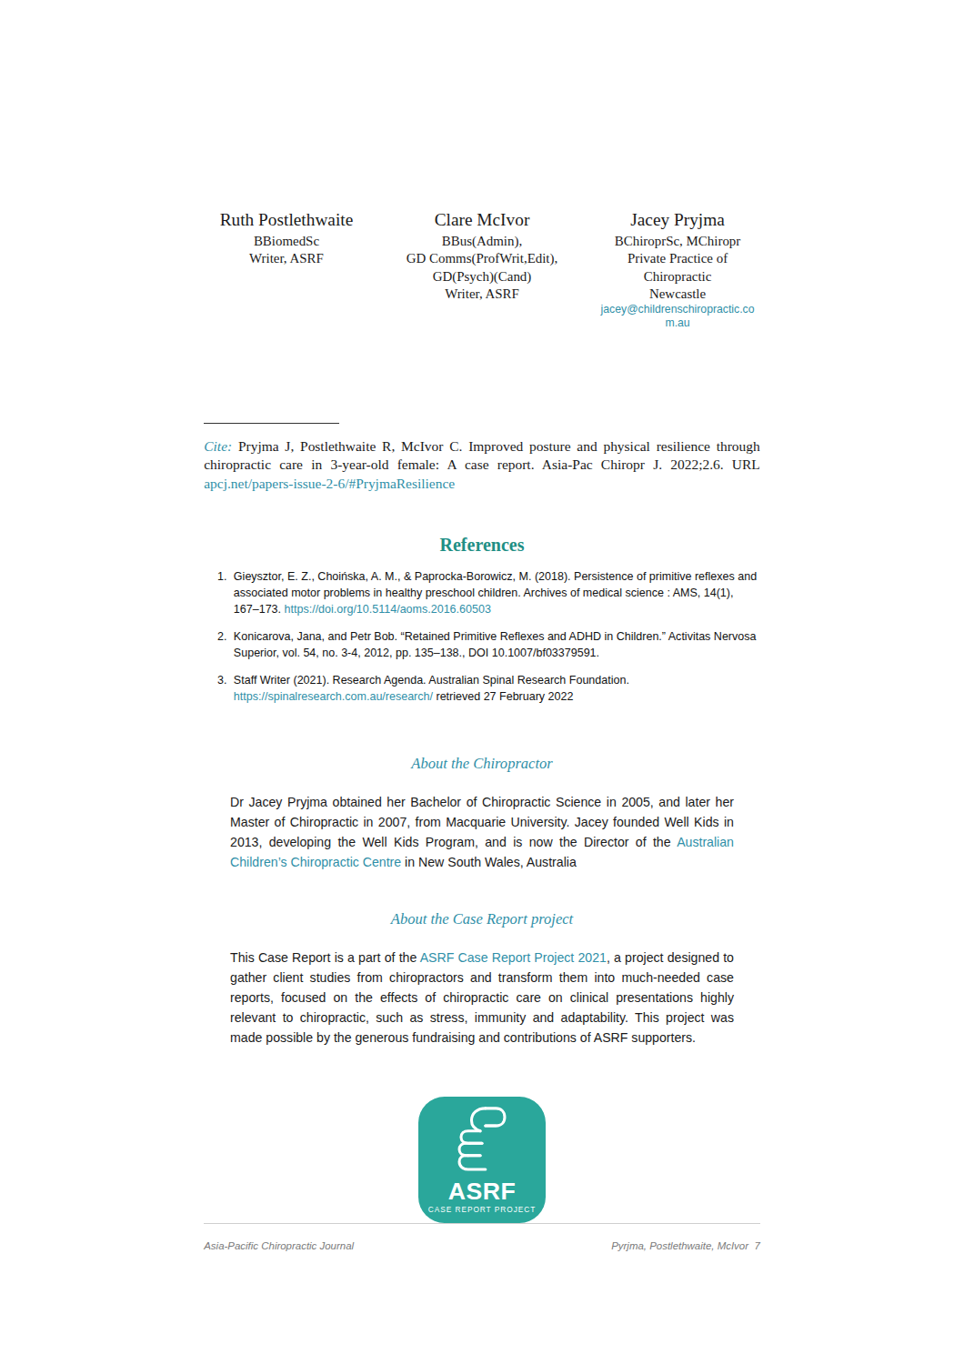Ruth Postlethwaite
BBiomedSc
Writer, ASRF
Clare McIvor
BBus(Admin),
GD Comms(ProfWrit,Edit),
GD(Psych)(Cand)
Writer, ASRF
Jacey Pryjma
BChiroprSc, MChiropr
Private Practice of Chiropractic
Newcastle
jacey@childrenschiropractic.com.au
Cite: Pryjma J, Postlethwaite R, McIvor C. Improved posture and physical resilience through chiropractic care in 3-year-old female: A case report. Asia-Pac Chiropr J. 2022;2.6. URL apcj.net/papers-issue-2-6/#PryjmaResilience
References
Gieysztor, E. Z., Choińska, A. M., & Paprocka-Borowicz, M. (2018). Persistence of primitive reflexes and associated motor problems in healthy preschool children. Archives of medical science : AMS, 14(1), 167–173. https://doi.org/10.5114/aoms.2016.60503
Konicarova, Jana, and Petr Bob. “Retained Primitive Reflexes and ADHD in Children.” Activitas Nervosa Superior, vol. 54, no. 3-4, 2012, pp. 135–138., DOI 10.1007/bf03379591.
Staff Writer (2021). Research Agenda. Australian Spinal Research Foundation. https://spinalresearch.com.au/research/ retrieved 27 February 2022
About the Chiropractor
Dr Jacey Pryjma obtained her Bachelor of Chiropractic Science in 2005, and later her Master of Chiropractic in 2007, from Macquarie University. Jacey founded Well Kids in 2013, developing the Well Kids Program, and is now the Director of the Australian Children’s Chiropractic Centre in New South Wales, Australia
About the Case Report project
This Case Report is a part of the ASRF Case Report Project 2021, a project designed to gather client studies from chiropractors and transform them into much-needed case reports, focused on the effects of chiropractic care on clinical presentations highly relevant to chiropractic, such as stress, immunity and adaptability. This project was made possible by the generous fundraising and contributions of ASRF supporters.
ASRF
CASE REPORT PROJECT
Asia-Pacific Chiropractic Journal
Pyrjma, Postlethwaite, McIvor 7